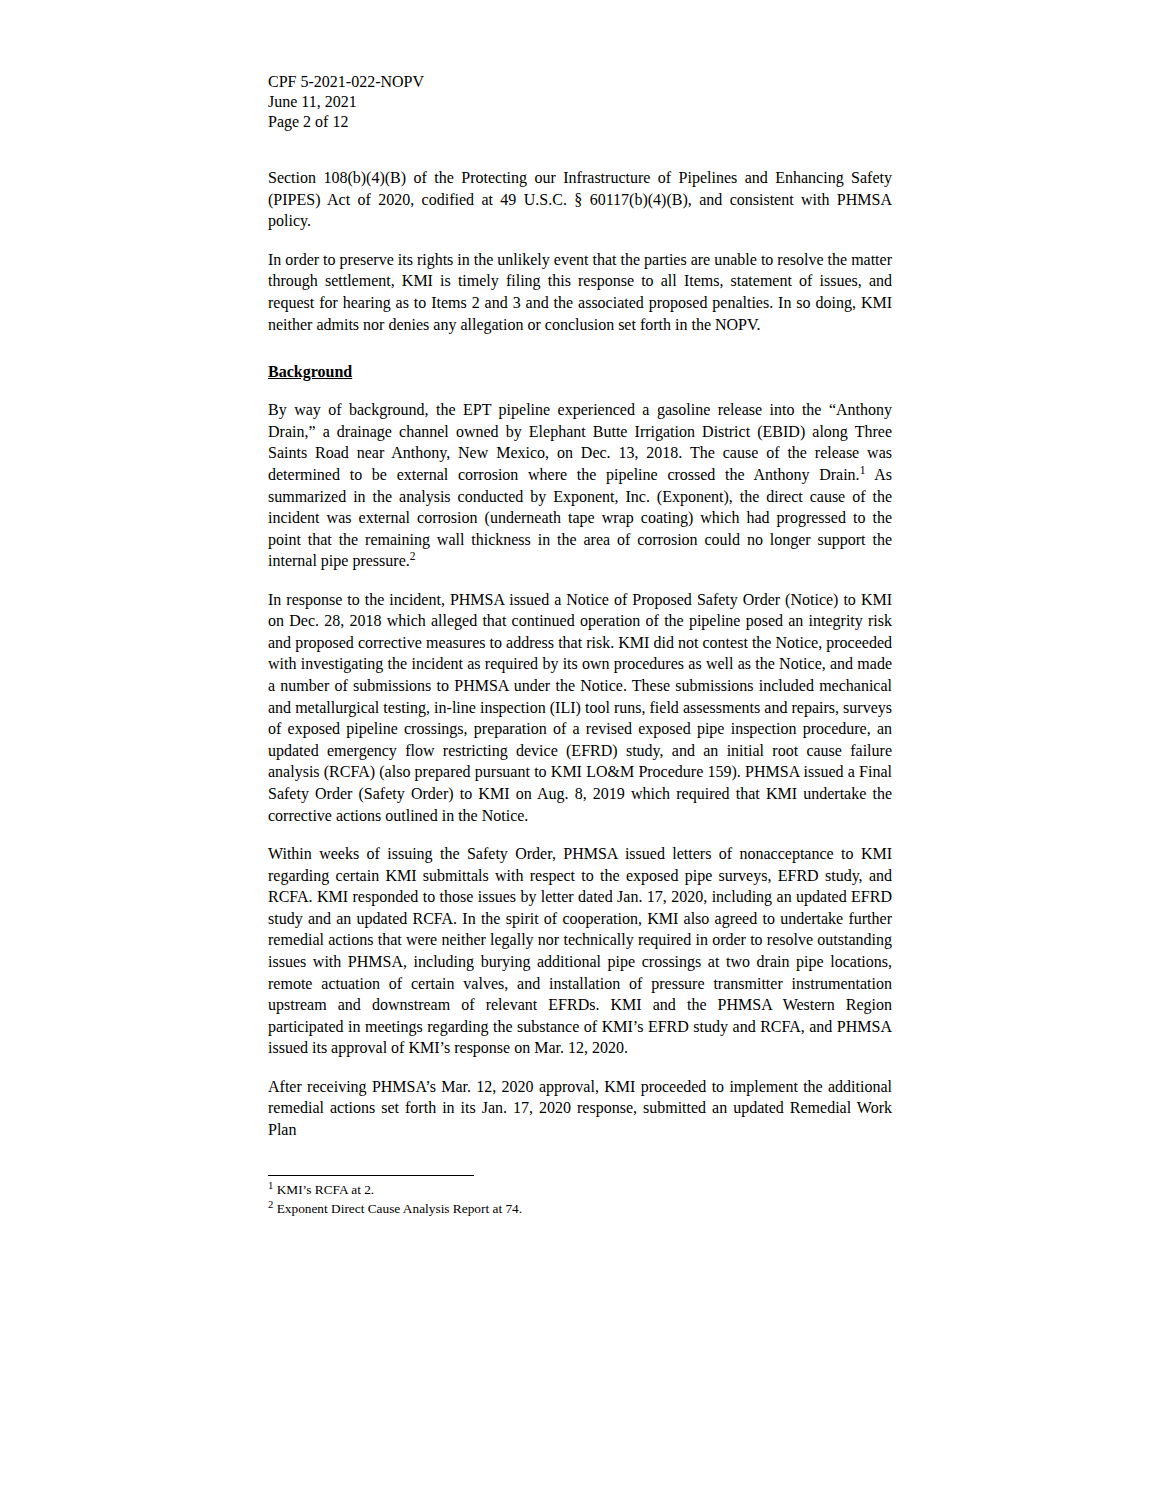CPF 5-2021-022-NOPV
June 11, 2021
Page 2 of 12
Section 108(b)(4)(B) of the Protecting our Infrastructure of Pipelines and Enhancing Safety (PIPES) Act of 2020, codified at 49 U.S.C. § 60117(b)(4)(B), and consistent with PHMSA policy.
In order to preserve its rights in the unlikely event that the parties are unable to resolve the matter through settlement, KMI is timely filing this response to all Items, statement of issues, and request for hearing as to Items 2 and 3 and the associated proposed penalties. In so doing, KMI neither admits nor denies any allegation or conclusion set forth in the NOPV.
Background
By way of background, the EPT pipeline experienced a gasoline release into the “Anthony Drain,” a drainage channel owned by Elephant Butte Irrigation District (EBID) along Three Saints Road near Anthony, New Mexico, on Dec. 13, 2018. The cause of the release was determined to be external corrosion where the pipeline crossed the Anthony Drain.1 As summarized in the analysis conducted by Exponent, Inc. (Exponent), the direct cause of the incident was external corrosion (underneath tape wrap coating) which had progressed to the point that the remaining wall thickness in the area of corrosion could no longer support the internal pipe pressure.2
In response to the incident, PHMSA issued a Notice of Proposed Safety Order (Notice) to KMI on Dec. 28, 2018 which alleged that continued operation of the pipeline posed an integrity risk and proposed corrective measures to address that risk. KMI did not contest the Notice, proceeded with investigating the incident as required by its own procedures as well as the Notice, and made a number of submissions to PHMSA under the Notice. These submissions included mechanical and metallurgical testing, in-line inspection (ILI) tool runs, field assessments and repairs, surveys of exposed pipeline crossings, preparation of a revised exposed pipe inspection procedure, an updated emergency flow restricting device (EFRD) study, and an initial root cause failure analysis (RCFA) (also prepared pursuant to KMI LO&M Procedure 159). PHMSA issued a Final Safety Order (Safety Order) to KMI on Aug. 8, 2019 which required that KMI undertake the corrective actions outlined in the Notice.
Within weeks of issuing the Safety Order, PHMSA issued letters of nonacceptance to KMI regarding certain KMI submittals with respect to the exposed pipe surveys, EFRD study, and RCFA. KMI responded to those issues by letter dated Jan. 17, 2020, including an updated EFRD study and an updated RCFA. In the spirit of cooperation, KMI also agreed to undertake further remedial actions that were neither legally nor technically required in order to resolve outstanding issues with PHMSA, including burying additional pipe crossings at two drain pipe locations, remote actuation of certain valves, and installation of pressure transmitter instrumentation upstream and downstream of relevant EFRDs. KMI and the PHMSA Western Region participated in meetings regarding the substance of KMI’s EFRD study and RCFA, and PHMSA issued its approval of KMI’s response on Mar. 12, 2020.
After receiving PHMSA’s Mar. 12, 2020 approval, KMI proceeded to implement the additional remedial actions set forth in its Jan. 17, 2020 response, submitted an updated Remedial Work Plan
1 KMI’s RCFA at 2.
2 Exponent Direct Cause Analysis Report at 74.